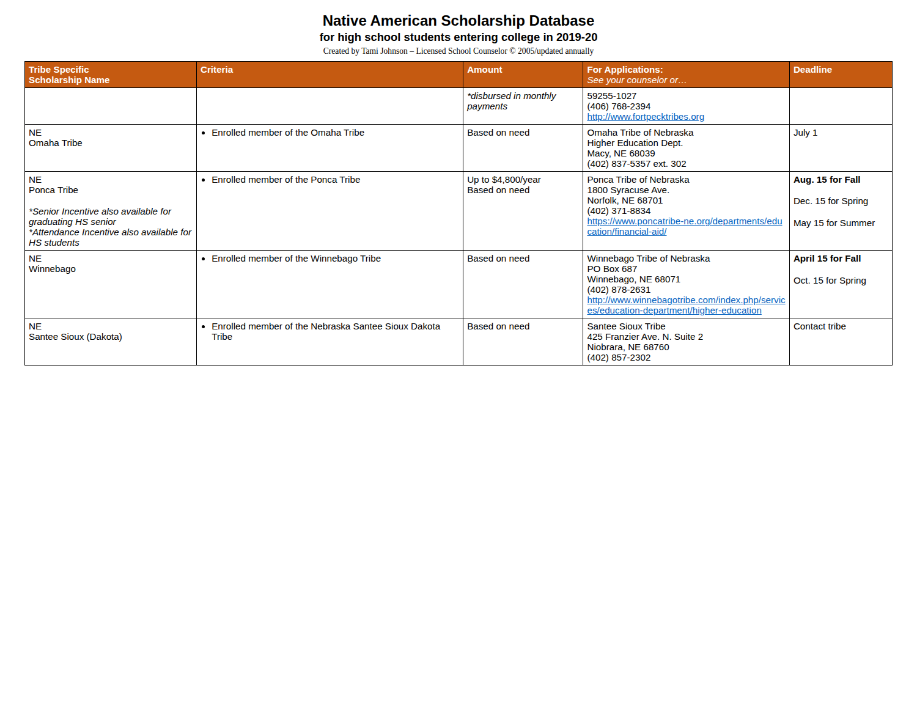Native American Scholarship Database
for high school students entering college in 2019-20
Created by Tami Johnson – Licensed School Counselor © 2005/updated annually
| Tribe Specific Scholarship Name | Criteria | Amount | For Applications: See your counselor or… | Deadline |
| --- | --- | --- | --- | --- |
| | | *disbursed in monthly payments | 59255-1027 (406) 768-2394 http://www.fortpecktribes.org | |
| NE Omaha Tribe | Enrolled member of the Omaha Tribe | Based on need | Omaha Tribe of Nebraska Higher Education Dept. Macy, NE 68039 (402) 837-5357 ext. 302 | July 1 |
| NE Ponca Tribe *Senior Incentive also available for graduating HS senior *Attendance Incentive also available for HS students | Enrolled member of the Ponca Tribe | Up to $4,800/year Based on need | Ponca Tribe of Nebraska 1800 Syracuse Ave. Norfolk, NE 68701 (402) 371-8834 https://www.poncatribe-ne.org/departments/education/financial-aid/ | Aug. 15 for Fall Dec. 15 for Spring May 15 for Summer |
| NE Winnebago | Enrolled member of the Winnebago Tribe | Based on need | Winnebago Tribe of Nebraska PO Box 687 Winnebago, NE 68071 (402) 878-2631 http://www.winnebagotribe.com/index.php/services/education-department/higher-education | April 15 for Fall Oct. 15 for Spring |
| NE Santee Sioux (Dakota) | Enrolled member of the Nebraska Santee Sioux Dakota Tribe | Based on need | Santee Sioux Tribe 425 Franzier Ave. N. Suite 2 Niobrara, NE 68760 (402) 857-2302 | Contact tribe |